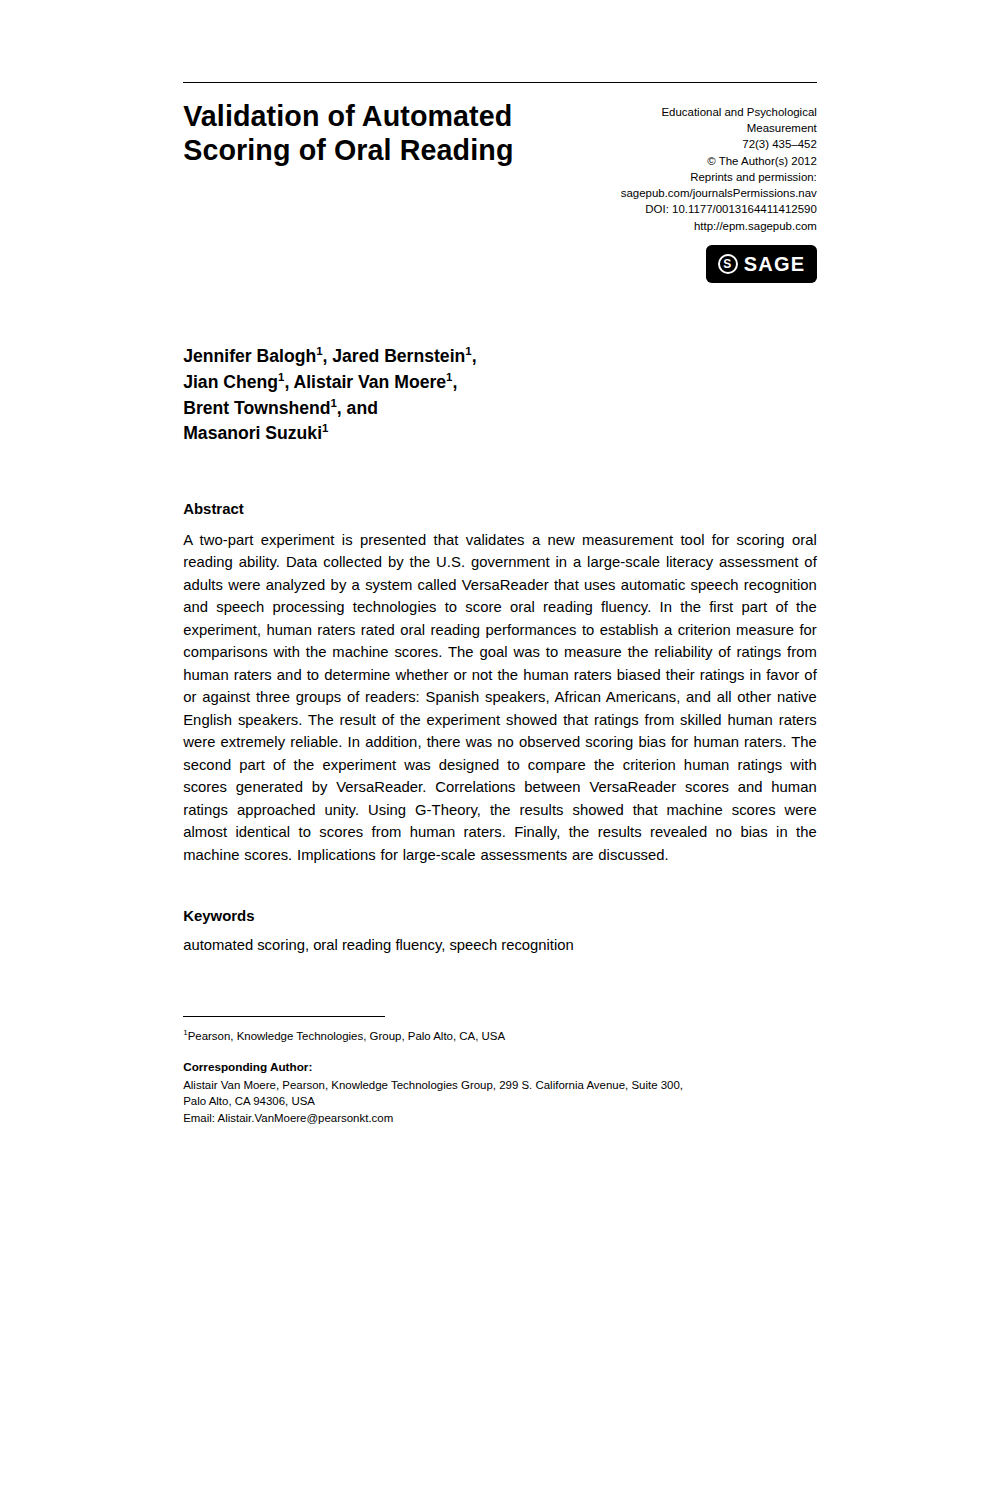Validation of Automated
Scoring of Oral Reading
Educational and Psychological
Measurement
72(3) 435–452
© The Author(s) 2012
Reprints and permission:
sagepub.com/journalsPermissions.nav
DOI: 10.1177/0013164411412590
http://epm.sagepub.com
SAGE
Jennifer Balogh1, Jared Bernstein1,
Jian Cheng1, Alistair Van Moere1,
Brent Townshend1, and
Masanori Suzuki1
Abstract
A two-part experiment is presented that validates a new measurement tool for scoring oral reading ability. Data collected by the U.S. government in a large-scale literacy assessment of adults were analyzed by a system called VersaReader that uses automatic speech recognition and speech processing technologies to score oral reading fluency. In the first part of the experiment, human raters rated oral reading performances to establish a criterion measure for comparisons with the machine scores. The goal was to measure the reliability of ratings from human raters and to determine whether or not the human raters biased their ratings in favor of or against three groups of readers: Spanish speakers, African Americans, and all other native English speakers. The result of the experiment showed that ratings from skilled human raters were extremely reliable. In addition, there was no observed scoring bias for human raters. The second part of the experiment was designed to compare the criterion human ratings with scores generated by VersaReader. Correlations between VersaReader scores and human ratings approached unity. Using G-Theory, the results showed that machine scores were almost identical to scores from human raters. Finally, the results revealed no bias in the machine scores. Implications for large-scale assessments are discussed.
Keywords
automated scoring, oral reading fluency, speech recognition
1Pearson, Knowledge Technologies, Group, Palo Alto, CA, USA
Corresponding Author:
Alistair Van Moere, Pearson, Knowledge Technologies Group, 299 S. California Avenue, Suite 300,
Palo Alto, CA 94306, USA
Email: Alistair.VanMoere@pearsonkt.com